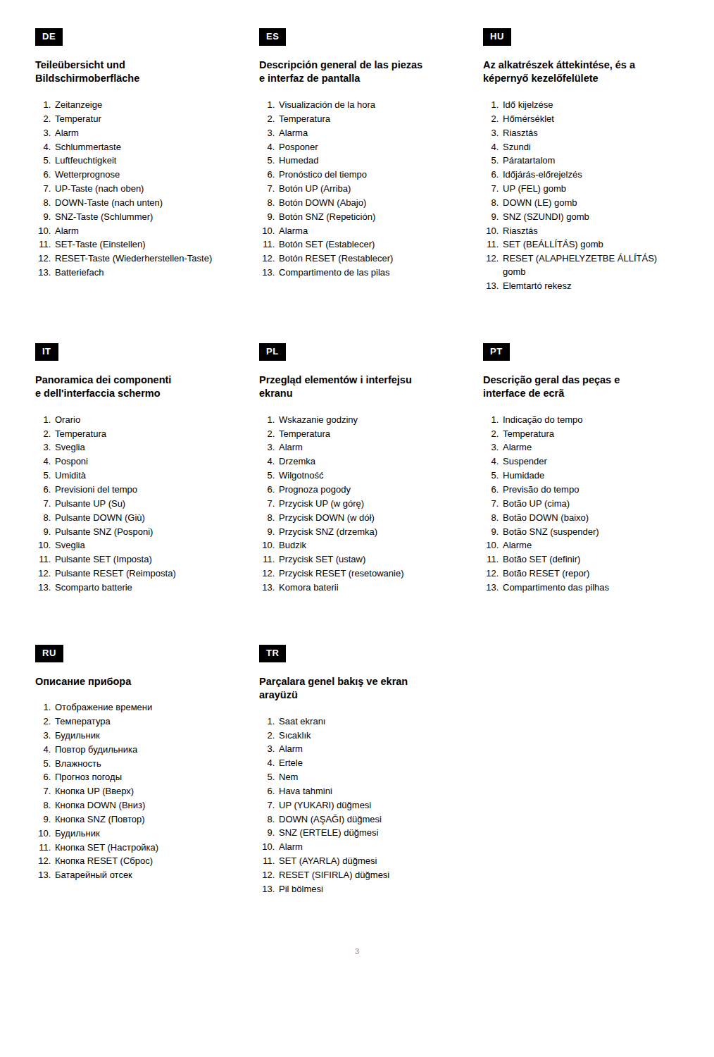DE
Teileübersicht und
Bildschirmoberfläche
Zeitanzeige
Temperatur
Alarm
Schlummertaste
Luftfeuchtigkeit
Wetterprognose
UP-Taste (nach oben)
DOWN-Taste (nach unten)
SNZ-Taste (Schlummer)
Alarm
SET-Taste (Einstellen)
RESET-Taste (Wiederherstellen-Taste)
Batteriefach
ES
Descripción general de las piezas
e interfaz de pantalla
Visualización de la hora
Temperatura
Alarma
Posponer
Humedad
Pronóstico del tiempo
Botón UP (Arriba)
Botón DOWN (Abajo)
Botón SNZ (Repetición)
Alarma
Botón SET (Establecer)
Botón RESET (Restablecer)
Compartimento de las pilas
HU
Az alkatrészek áttekintése, és a
képernyő kezelőfelülete
Idő kijelzése
Hőmérséklet
Riasztás
Szundi
Páratartalom
Időjárás-előrejelzés
UP (FEL) gomb
DOWN (LE) gomb
SNZ (SZUNDI) gomb
Riasztás
SET (BEÁLLÍTÁS) gomb
RESET (ALAPHELYZETBE ÁLLÍTÁS) gomb
Elemtartó rekesz
IT
Panoramica dei componenti
e dell'interfaccia schermo
Orario
Temperatura
Sveglia
Posponi
Umidità
Previsioni del tempo
Pulsante UP (Su)
Pulsante DOWN (Giù)
Pulsante SNZ (Posponi)
Sveglia
Pulsante SET (Imposta)
Pulsante RESET (Reimposta)
Scomparto batterie
PL
Przegląd elementów i interfejsu
ekranu
Wskazanie godziny
Temperatura
Alarm
Drzemka
Wilgotność
Prognoza pogody
Przycisk UP (w górę)
Przycisk DOWN (w dół)
Przycisk SNZ (drzemka)
Budzik
Przycisk SET (ustaw)
Przycisk RESET (resetowanie)
Komora baterii
PT
Descrição geral das peças e
interface de ecrã
Indicação do tempo
Temperatura
Alarme
Suspender
Humidade
Previsão do tempo
Botão UP (cima)
Botão DOWN (baixo)
Botão SNZ (suspender)
Alarme
Botão SET (definir)
Botão RESET (repor)
Compartimento das pilhas
RU
Описание прибора
Отображение времени
Температура
Будильник
Повтор будильника
Влажность
Прогноз погоды
Кнопка UP (Вверх)
Кнопка DOWN (Вниз)
Кнопка SNZ (Повтор)
Будильник
Кнопка SET (Настройка)
Кнопка RESET (Сброс)
Батарейный отсек
TR
Parçalara genel bakış ve ekran
arayüzü
Saat ekranı
Sıcaklık
Alarm
Ertele
Nem
Hava tahmini
UP (YUKARI) düğmesi
DOWN (AŞAĞI) düğmesi
SNZ (ERTELE) düğmesi
Alarm
SET (AYARLA) düğmesi
RESET (SIFIRLA) düğmesi
Pil bölmesi
3